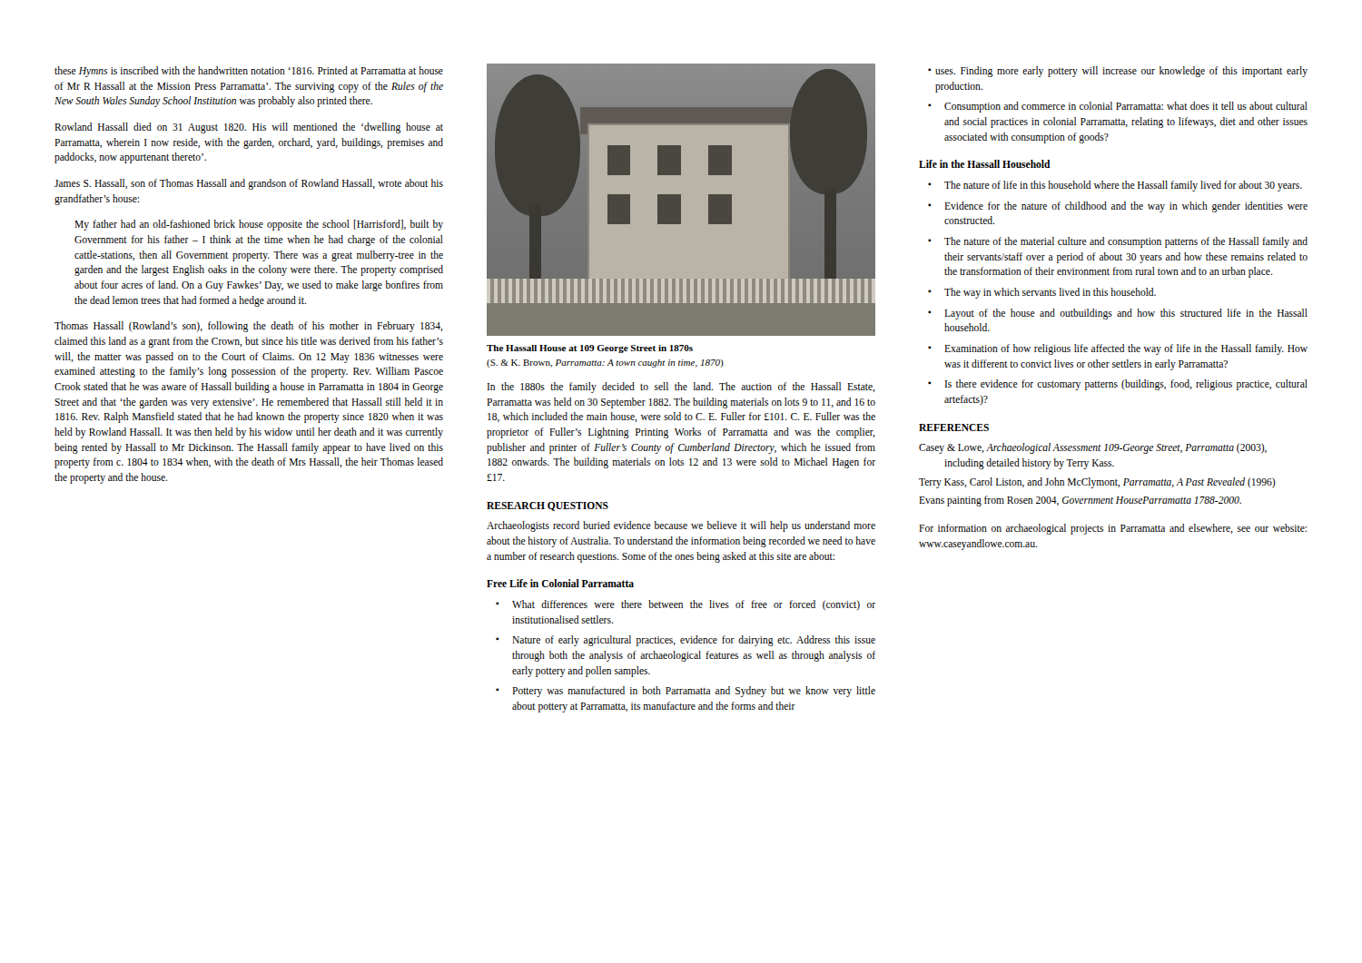these Hymns is inscribed with the handwritten notation ‘1816. Printed at Parramatta at house of Mr R Hassall at the Mission Press Parramatta’. The surviving copy of the Rules of the New South Wales Sunday School Institution was probably also printed there.
Rowland Hassall died on 31 August 1820. His will mentioned the ‘dwelling house at Parramatta, wherein I now reside, with the garden, orchard, yard, buildings, premises and paddocks, now appurtenant thereto’.
James S. Hassall, son of Thomas Hassall and grandson of Rowland Hassall, wrote about his grandfather’s house:
My father had an old-fashioned brick house opposite the school [Harrisford], built by Government for his father – I think at the time when he had charge of the colonial cattle-stations, then all Government property. There was a great mulberry-tree in the garden and the largest English oaks in the colony were there. The property comprised about four acres of land. On a Guy Fawkes’ Day, we used to make large bonfires from the dead lemon trees that had formed a hedge around it.
Thomas Hassall (Rowland’s son), following the death of his mother in February 1834, claimed this land as a grant from the Crown, but since his title was derived from his father’s will, the matter was passed on to the Court of Claims. On 12 May 1836 witnesses were examined attesting to the family’s long possession of the property. Rev. William Pascoe Crook stated that he was aware of Hassall building a house in Parramatta in 1804 in George Street and that ‘the garden was very extensive’. He remembered that Hassall still held it in 1816. Rev. Ralph Mansfield stated that he had known the property since 1820 when it was held by Rowland Hassall. It was then held by his widow until her death and it was currently being rented by Hassall to Mr Dickinson. The Hassall family appear to have lived on this property from c. 1804 to 1834 when, with the death of Mrs Hassall, the heir Thomas leased the property and the house.
The Hassall House at 109 George Street in 1870s
(S. & K. Brown, Parramatta: A town caught in time, 1870)
In the 1880s the family decided to sell the land. The auction of the Hassall Estate, Parramatta was held on 30 September 1882. The building materials on lots 9 to 11, and 16 to 18, which included the main house, were sold to C. E. Fuller for £101. C. E. Fuller was the proprietor of Fuller’s Lightning Printing Works of Parramatta and was the complier, publisher and printer of Fuller’s County of Cumberland Directory, which he issued from 1882 onwards. The building materials on lots 12 and 13 were sold to Michael Hagen for £17.
Research Questions
Archaeologists record buried evidence because we believe it will help us understand more about the history of Australia. To understand the information being recorded we need to have a number of research questions. Some of the ones being asked at this site are about:
Free Life in Colonial Parramatta
What differences were there between the lives of free or forced (convict) or institutionalised settlers.
Nature of early agricultural practices, evidence for dairying etc. Address this issue through both the analysis of archaeological features as well as through analysis of early pottery and pollen samples.
Pottery was manufactured in both Parramatta and Sydney but we know very little about pottery at Parramatta, its manufacture and the forms and their
. uses. Finding more early pottery will increase our knowledge of this important early production.
Consumption and commerce in colonial Parramatta: what does it tell us about cultural and social practices in colonial Parramatta, relating to lifeways, diet and other issues associated with consumption of goods?
Life in the Hassall Household
The nature of life in this household where the Hassall family lived for about 30 years.
Evidence for the nature of childhood and the way in which gender identities were constructed.
The nature of the material culture and consumption patterns of the Hassall family and their servants/staff over a period of about 30 years and how these remains related to the transformation of their environment from rural town and to an urban place.
The way in which servants lived in this household.
Layout of the house and outbuildings and how this structured life in the Hassall household.
Examination of how religious life affected the way of life in the Hassall family. How was it different to convict lives or other settlers in early Parramatta?
Is there evidence for customary patterns (buildings, food, religious practice, cultural artefacts)?
References
Casey & Lowe, Archaeological Assessment 109-George Street, Parramatta (2003), including detailed history by Terry Kass.
Terry Kass, Carol Liston, and John McClymont, Parramatta, A Past Revealed (1996)
Evans painting from Rosen 2004, Government HouseParramatta 1788-2000.
For information on archaeological projects in Parramatta and elsewhere, see our website: www.caseyandlowe.com.au.